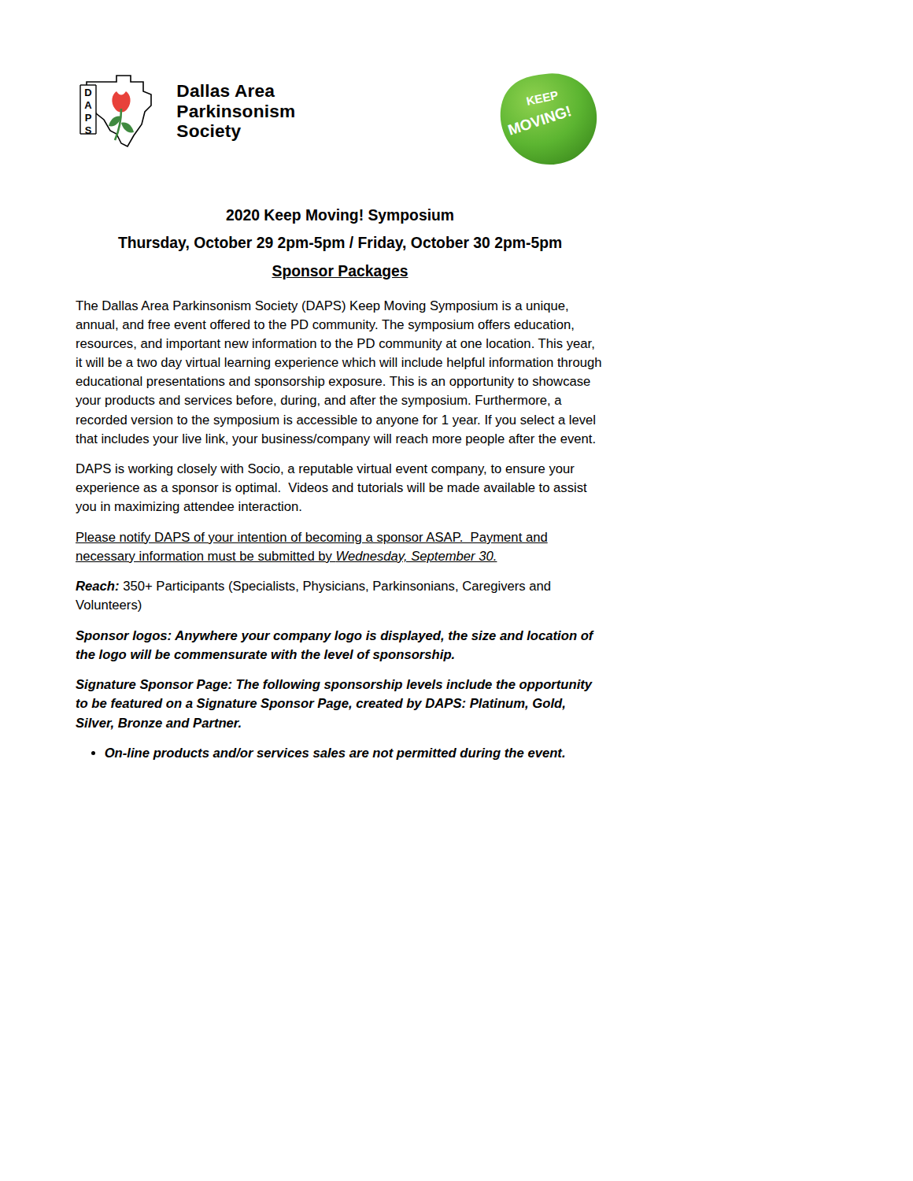D A P S
Dallas Area
Parkinsonism
Society
KEEP MOVING!
2020 Keep Moving! Symposium
Thursday, October 29 2pm-5pm / Friday, October 30 2pm-5pm
Sponsor Packages
The Dallas Area Parkinsonism Society (DAPS) Keep Moving Symposium is a unique, annual, and free event offered to the PD community. The symposium offers education, resources, and important new information to the PD community at one location. This year, it will be a two day virtual learning experience which will include helpful information through educational presentations and sponsorship exposure. This is an opportunity to showcase your products and services before, during, and after the symposium. Furthermore, a recorded version to the symposium is accessible to anyone for 1 year. If you select a level that includes your live link, your business/company will reach more people after the event.
DAPS is working closely with Socio, a reputable virtual event company, to ensure your experience as a sponsor is optimal. Videos and tutorials will be made available to assist you in maximizing attendee interaction.
Please notify DAPS of your intention of becoming a sponsor ASAP. Payment and necessary information must be submitted by Wednesday, September 30.
Reach: 350+ Participants (Specialists, Physicians, Parkinsonians, Caregivers and Volunteers)
Sponsor logos: Anywhere your company logo is displayed, the size and location of the logo will be commensurate with the level of sponsorship.
Signature Sponsor Page: The following sponsorship levels include the opportunity to be featured on a Signature Sponsor Page, created by DAPS: Platinum, Gold, Silver, Bronze and Partner.
On-line products and/or services sales are not permitted during the event.